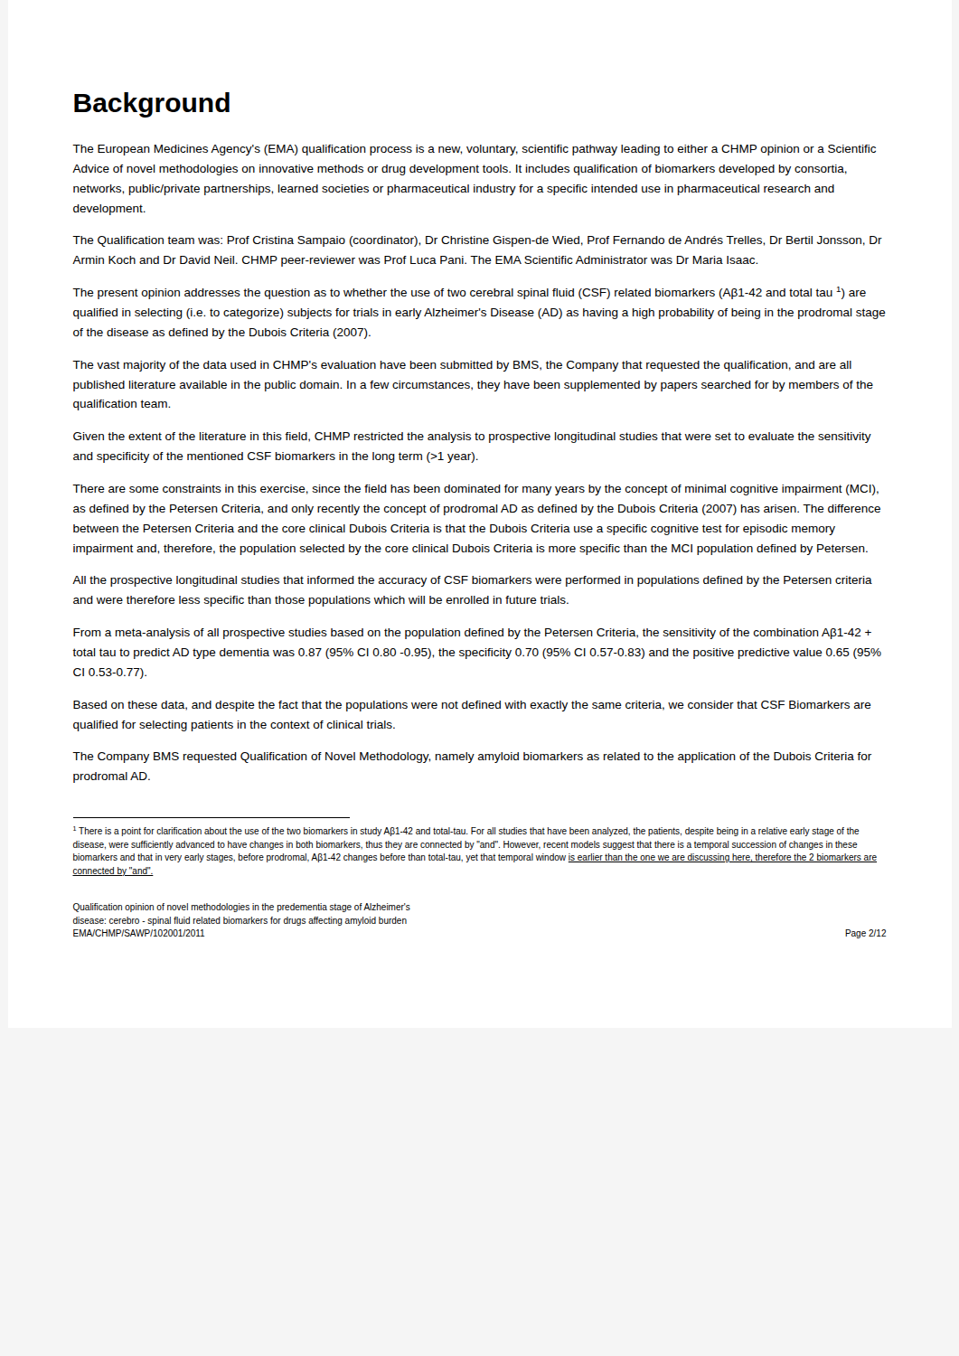Background
The European Medicines Agency's (EMA) qualification process is a new, voluntary, scientific pathway leading to either a CHMP opinion or a Scientific Advice of novel methodologies on innovative methods or drug development tools. It includes qualification of biomarkers developed by consortia, networks, public/private partnerships, learned societies or pharmaceutical industry for a specific intended use in pharmaceutical research and development.
The Qualification team was: Prof Cristina Sampaio (coordinator), Dr Christine Gispen-de Wied, Prof Fernando de Andrés Trelles, Dr Bertil Jonsson, Dr Armin Koch and Dr David Neil. CHMP peer-reviewer was Prof Luca Pani. The EMA Scientific Administrator was Dr Maria Isaac.
The present opinion addresses the question as to whether the use of two cerebral spinal fluid (CSF) related biomarkers (Aβ1-42 and total tau 1) are qualified in selecting (i.e. to categorize) subjects for trials in early Alzheimer's Disease (AD) as having a high probability of being in the prodromal stage of the disease as defined by the Dubois Criteria (2007).
The vast majority of the data used in CHMP's evaluation have been submitted by BMS, the Company that requested the qualification, and are all published literature available in the public domain. In a few circumstances, they have been supplemented by papers searched for by members of the qualification team.
Given the extent of the literature in this field, CHMP restricted the analysis to prospective longitudinal studies that were set to evaluate the sensitivity and specificity of the mentioned CSF biomarkers in the long term (>1 year).
There are some constraints in this exercise, since the field has been dominated for many years by the concept of minimal cognitive impairment (MCI), as defined by the Petersen Criteria, and only recently the concept of prodromal AD as defined by the Dubois Criteria (2007) has arisen. The difference between the Petersen Criteria and the core clinical Dubois Criteria is that the Dubois Criteria use a specific cognitive test for episodic memory impairment and, therefore, the population selected by the core clinical Dubois Criteria is more specific than the MCI population defined by Petersen.
All the prospective longitudinal studies that informed the accuracy of CSF biomarkers were performed in populations defined by the Petersen criteria and were therefore less specific than those populations which will be enrolled in future trials.
From a meta-analysis of all prospective studies based on the population defined by the Petersen Criteria, the sensitivity of the combination Aβ1-42 + total tau to predict AD type dementia was 0.87 (95% CI 0.80 -0.95), the specificity 0.70 (95% CI 0.57-0.83) and the positive predictive value 0.65 (95% CI 0.53-0.77).
Based on these data, and despite the fact that the populations were not defined with exactly the same criteria, we consider that CSF Biomarkers are qualified for selecting patients in the context of clinical trials.
The Company BMS requested Qualification of Novel Methodology, namely amyloid biomarkers as related to the application of the Dubois Criteria for prodromal AD.
1 There is a point for clarification about the use of the two biomarkers in study Aβ1-42 and total-tau. For all studies that have been analyzed, the patients, despite being in a relative early stage of the disease, were sufficiently advanced to have changes in both biomarkers, thus they are connected by "and". However, recent models suggest that there is a temporal succession of changes in these biomarkers and that in very early stages, before prodromal, Aβ1-42 changes before than total-tau, yet that temporal window is earlier than the one we are discussing here, therefore the 2 biomarkers are connected by "and".
Qualification opinion of novel methodologies in the predementia stage of Alzheimer's
disease: cerebro - spinal fluid related biomarkers for drugs affecting amyloid burden
EMA/CHMP/SAWP/102001/2011 Page 2/12